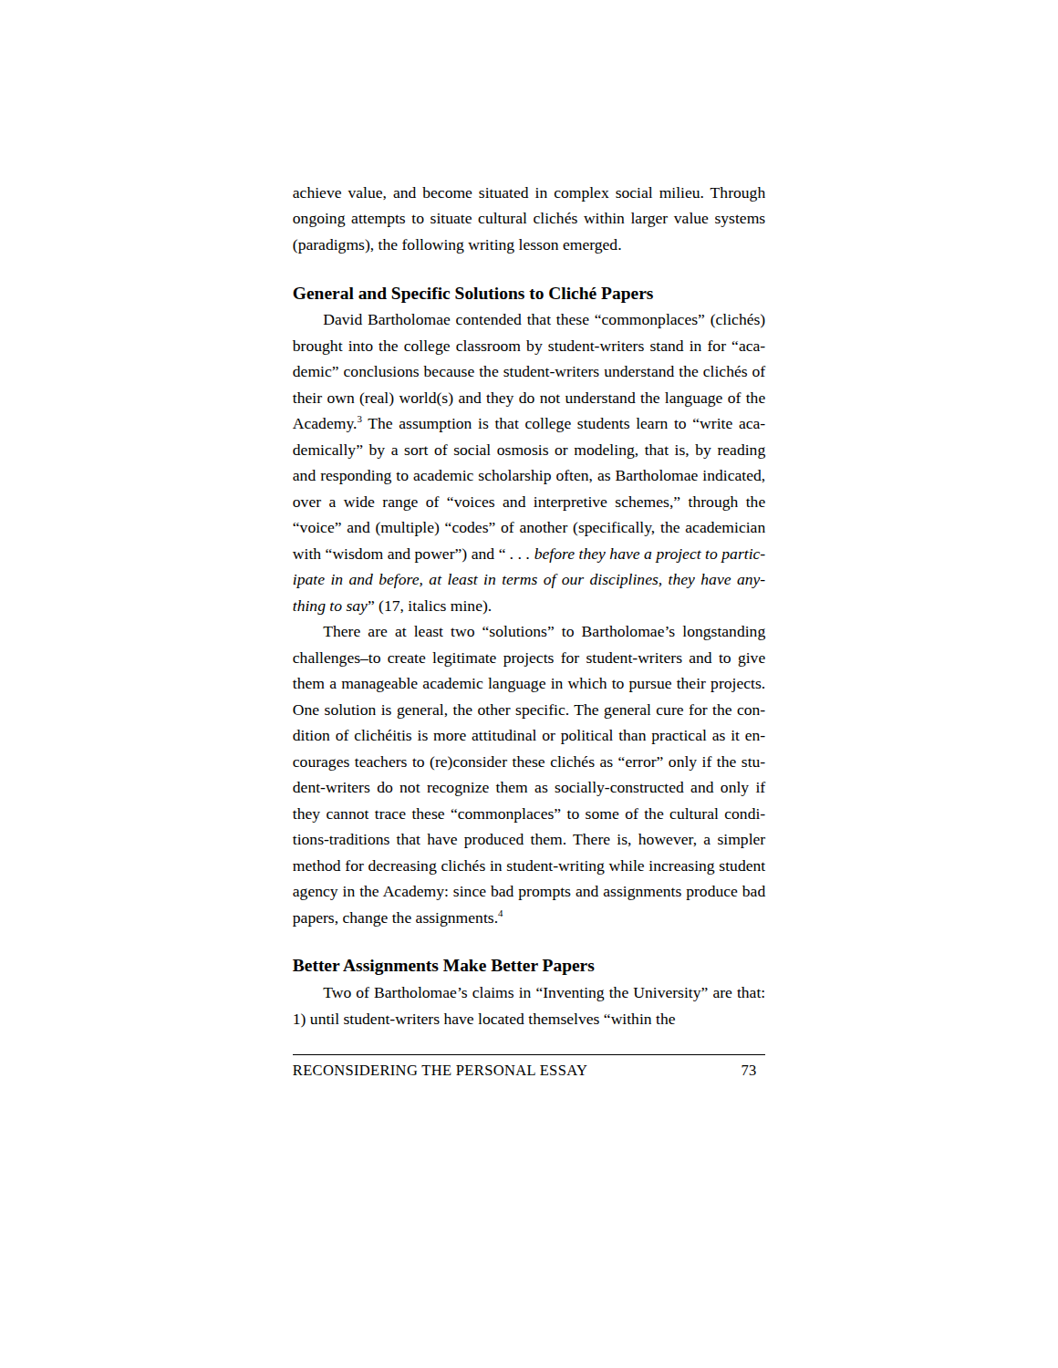achieve value, and become situated in complex social milieu. Through ongoing attempts to situate cultural clichés within larger value systems (paradigms), the following writing lesson emerged.
General and Specific Solutions to Cliché Papers
David Bartholomae contended that these “commonplaces” (clichés) brought into the college classroom by student-writers stand in for “academic” conclusions because the student-writers understand the clichés of their own (real) world(s) and they do not understand the language of the Academy.3 The assumption is that college students learn to “write academically” by a sort of social osmosis or modeling, that is, by reading and responding to academic scholarship often, as Bartholomae indicated, over a wide range of “voices and interpretive schemes,” through the “voice” and (multiple) “codes” of another (specifically, the academician with “wisdom and power”) and “ . . . before they have a project to participate in and before, at least in terms of our disciplines, they have anything to say” (17, italics mine).
There are at least two “solutions” to Bartholomae’s longstanding challenges–to create legitimate projects for student-writers and to give them a manageable academic language in which to pursue their projects. One solution is general, the other specific. The general cure for the condition of clichéitis is more attitudinal or political than practical as it encourages teachers to (re)consider these clichés as “error” only if the student-writers do not recognize them as socially-constructed and only if they cannot trace these “commonplaces” to some of the cultural conditions-traditions that have produced them. There is, however, a simpler method for decreasing clichés in student-writing while increasing student agency in the Academy: since bad prompts and assignments produce bad papers, change the assignments.4
Better Assignments Make Better Papers
Two of Bartholomae’s claims in “Inventing the University” are that: 1) until student-writers have located themselves “within the
Reconsidering the Personal Essay 73